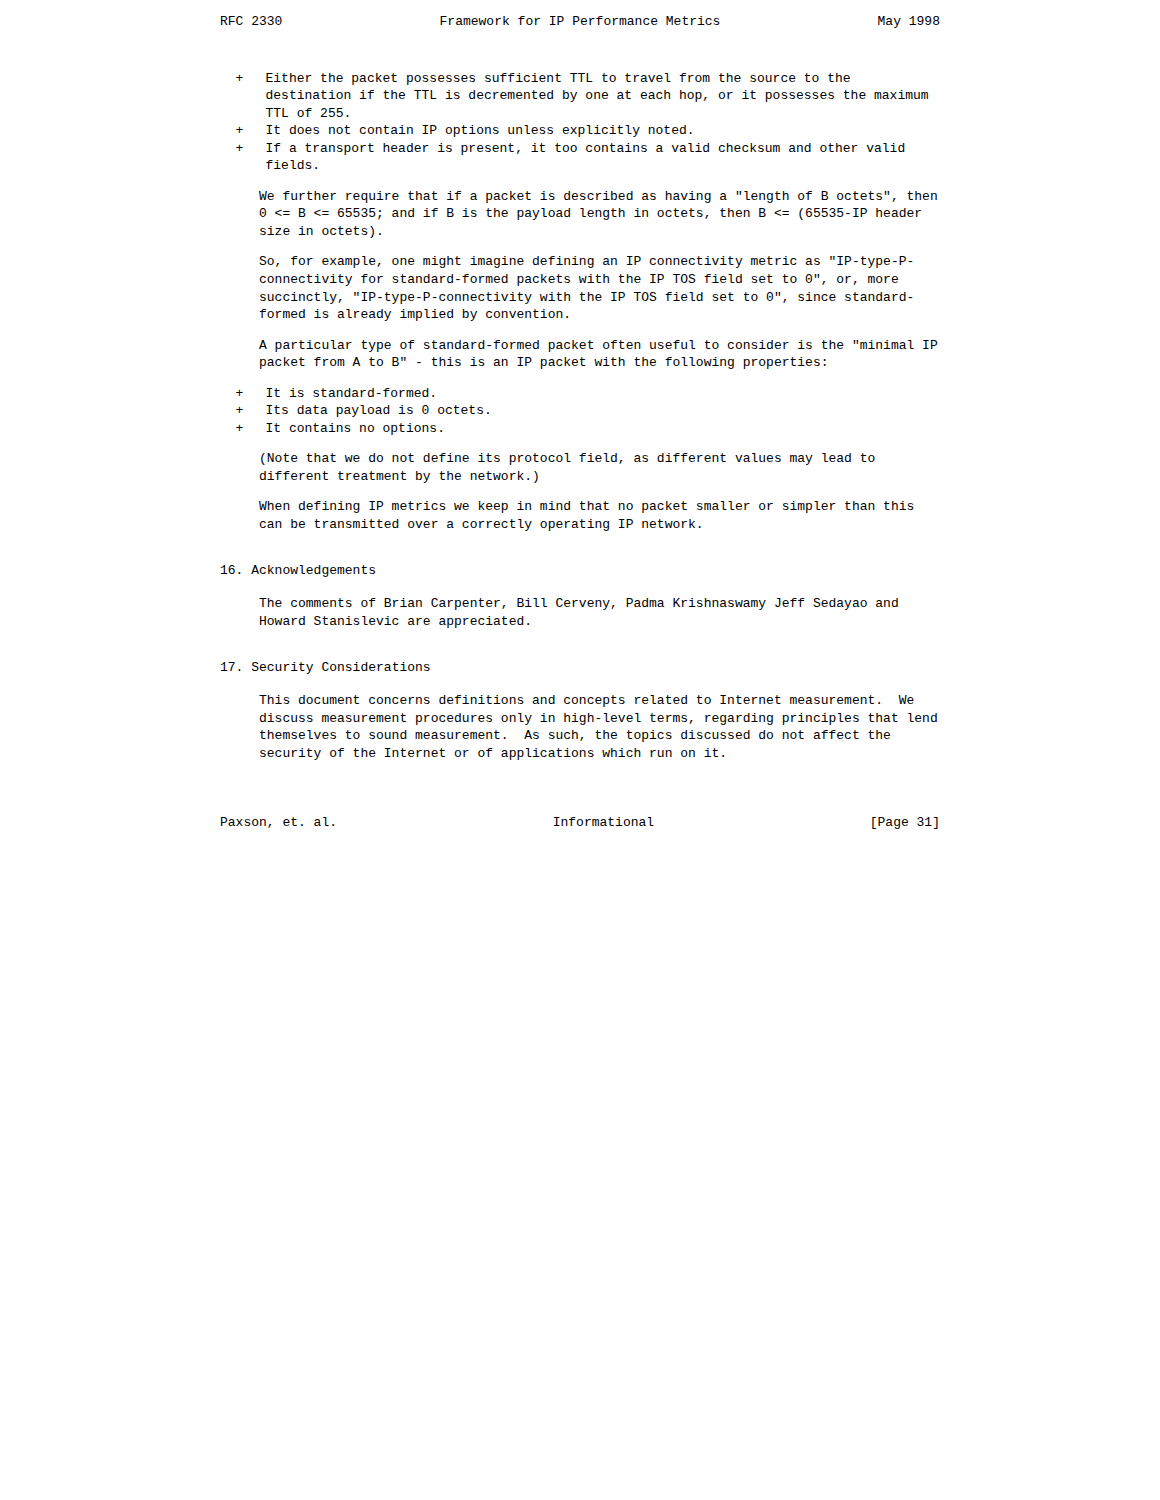RFC 2330 Framework for IP Performance Metrics May 1998
Either the packet possesses sufficient TTL to travel from the source to the destination if the TTL is decremented by one at each hop, or it possesses the maximum TTL of 255.
It does not contain IP options unless explicitly noted.
If a transport header is present, it too contains a valid checksum and other valid fields.
We further require that if a packet is described as having a "length of B octets", then 0 <= B <= 65535; and if B is the payload length in octets, then B <= (65535-IP header size in octets).
So, for example, one might imagine defining an IP connectivity metric as "IP-type-P-connectivity for standard-formed packets with the IP TOS field set to 0", or, more succinctly, "IP-type-P-connectivity with the IP TOS field set to 0", since standard-formed is already implied by convention.
A particular type of standard-formed packet often useful to consider is the "minimal IP packet from A to B" - this is an IP packet with the following properties:
It is standard-formed.
Its data payload is 0 octets.
It contains no options.
(Note that we do not define its protocol field, as different values may lead to different treatment by the network.)
When defining IP metrics we keep in mind that no packet smaller or simpler than this can be transmitted over a correctly operating IP network.
16. Acknowledgements
The comments of Brian Carpenter, Bill Cerveny, Padma Krishnaswamy Jeff Sedayao and Howard Stanislevic are appreciated.
17. Security Considerations
This document concerns definitions and concepts related to Internet measurement. We discuss measurement procedures only in high-level terms, regarding principles that lend themselves to sound measurement. As such, the topics discussed do not affect the security of the Internet or of applications which run on it.
Paxson, et. al. Informational [Page 31]